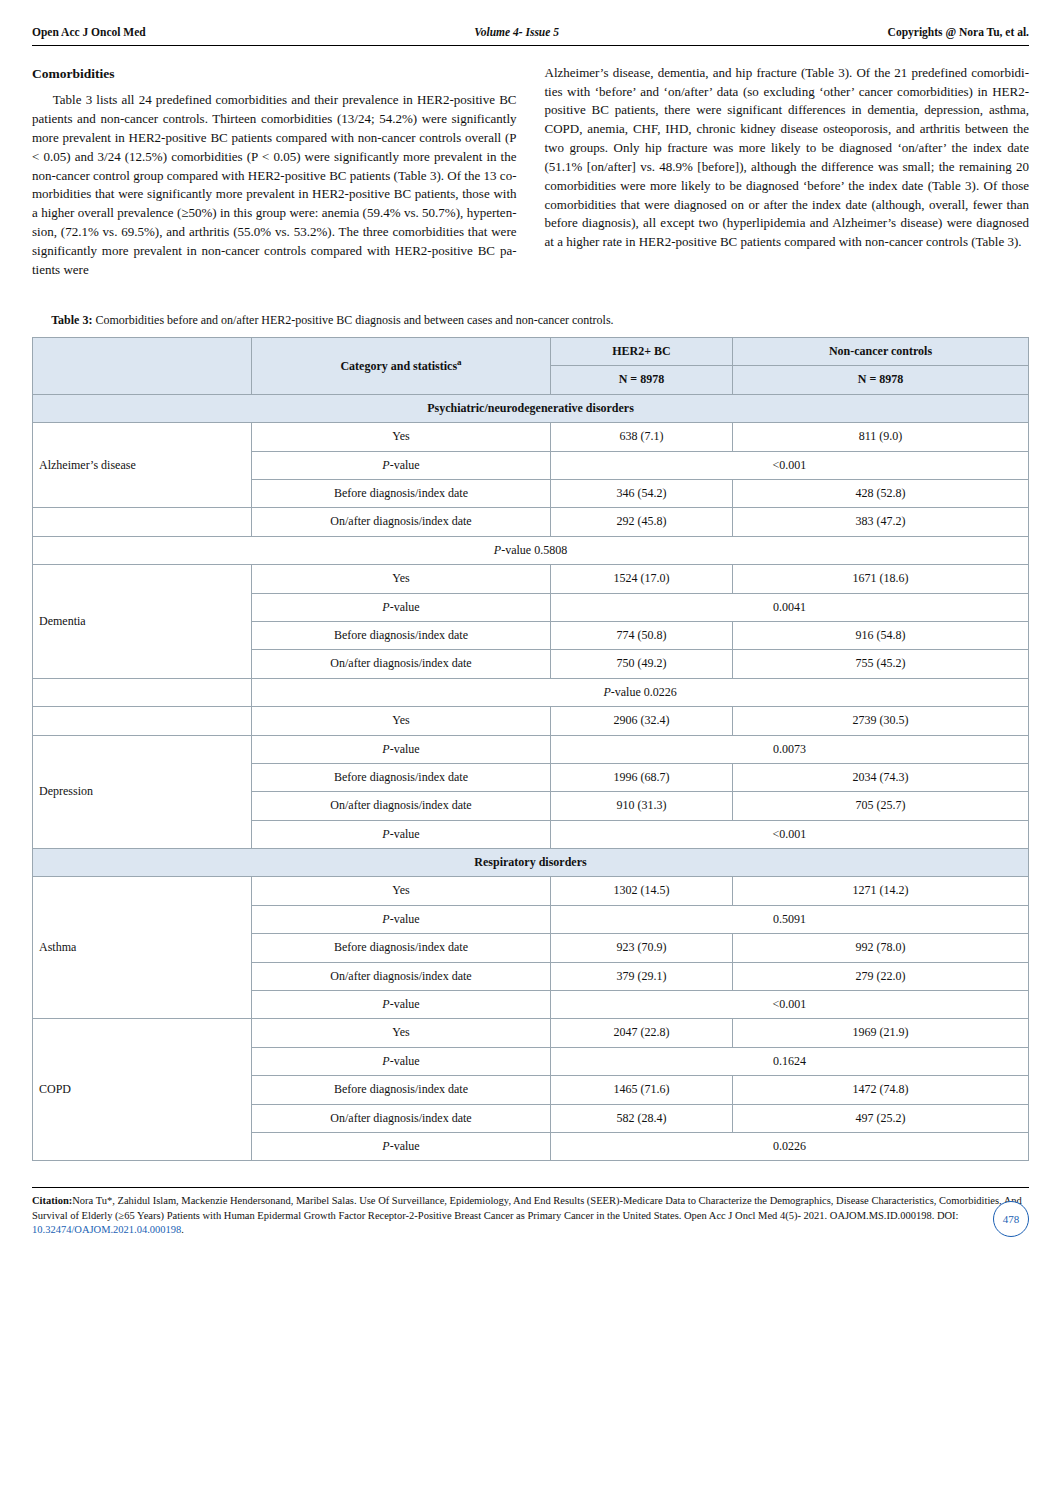Open Acc J Oncol Med
Volume 4- Issue 5
Copyrights @ Nora Tu, et al.
Comorbidities
Table 3 lists all 24 predefined comorbidities and their prevalence in HER2-positive BC patients and non-cancer controls. Thirteen comorbidities (13/24; 54.2%) were significantly more prevalent in HER2-positive BC patients compared with non-cancer controls overall (P < 0.05) and 3/24 (12.5%) comorbidities (P < 0.05) were significantly more prevalent in the non-cancer control group compared with HER2-positive BC patients (Table 3). Of the 13 comorbidities that were significantly more prevalent in HER2-positive BC patients, those with a higher overall prevalence (≥50%) in this group were: anemia (59.4% vs. 50.7%), hypertension, (72.1% vs. 69.5%), and arthritis (55.0% vs. 53.2%). The three comorbidities that were significantly more prevalent in non-cancer controls compared with HER2-positive BC patients were
Alzheimer’s disease, dementia, and hip fracture (Table 3). Of the 21 predefined comorbidities with ‘before’ and ‘on/after’ data (so excluding ‘other’ cancer comorbidities) in HER2-positive BC patients, there were significant differences in dementia, depression, asthma, COPD, anemia, CHF, IHD, chronic kidney disease osteoporosis, and arthritis between the two groups. Only hip fracture was more likely to be diagnosed ‘on/after’ the index date (51.1% [on/after] vs. 48.9% [before]), although the difference was small; the remaining 20 comorbidities were more likely to be diagnosed ‘before’ the index date (Table 3). Of those comorbidities that were diagnosed on or after the index date (although, overall, fewer than before diagnosis), all except two (hyperlipidemia and Alzheimer’s disease) were diagnosed at a higher rate in HER2-positive BC patients compared with non-cancer controls (Table 3).
Table 3: Comorbidities before and on/after HER2-positive BC diagnosis and between cases and non-cancer controls.
| | Category and statistics a | HER2+ BC | Non-cancer controls |
| --- | --- | --- | --- |
| N = 8978 | N = 8978 |
| Psychiatric/neurodegenerative disorders |
| Alzheimer’s disease | Yes | 638 (7.1) | 811 (9.0) |
| P -value | <0.001 |
| Before diagnosis/index date | 346 (54.2) | 428 (52.8) |
| | On/after diagnosis/index date | 292 (45.8) | 383 (47.2) |
| P -value 0.5808 |
| Dementia | Yes | 1524 (17.0) | 1671 (18.6) |
| P -value | 0.0041 |
| Before diagnosis/index date | 774 (50.8) | 916 (54.8) |
| On/after diagnosis/index date | 750 (49.2) | 755 (45.2) |
| | P -value 0.0226 |
| | Yes | 2906 (32.4) | 2739 (30.5) |
| Depression | P -value | 0.0073 |
| Before diagnosis/index date | 1996 (68.7) | 2034 (74.3) |
| On/after diagnosis/index date | 910 (31.3) | 705 (25.7) |
| P -value | <0.001 |
| Respiratory disorders |
| Asthma | Yes | 1302 (14.5) | 1271 (14.2) |
| P -value | 0.5091 |
| Before diagnosis/index date | 923 (70.9) | 992 (78.0) |
| On/after diagnosis/index date | 379 (29.1) | 279 (22.0) |
| P -value | <0.001 |
| COPD | Yes | 2047 (22.8) | 1969 (21.9) |
| P -value | 0.1624 |
| Before diagnosis/index date | 1465 (71.6) | 1472 (74.8) |
| On/after diagnosis/index date | 582 (28.4) | 497 (25.2) |
| P -value | 0.0226 |
Citation: Nora Tu*, Zahidul Islam, Mackenzie Hendersonand, Maribel Salas. Use Of Surveillance, Epidemiology, And End Results (SEER)-Medicare Data to Characterize the Demographics, Disease Characteristics, Comorbidities, And Survival of Elderly (≥65 Years) Patients with Human Epidermal Growth Factor Receptor-2-Positive Breast Cancer as Primary Cancer in the United States. Open Acc J Oncl Med 4(5)- 2021. OAJOM.MS.ID.000198. DOI: 10.32474/OAJOM.2021.04.000198.
478